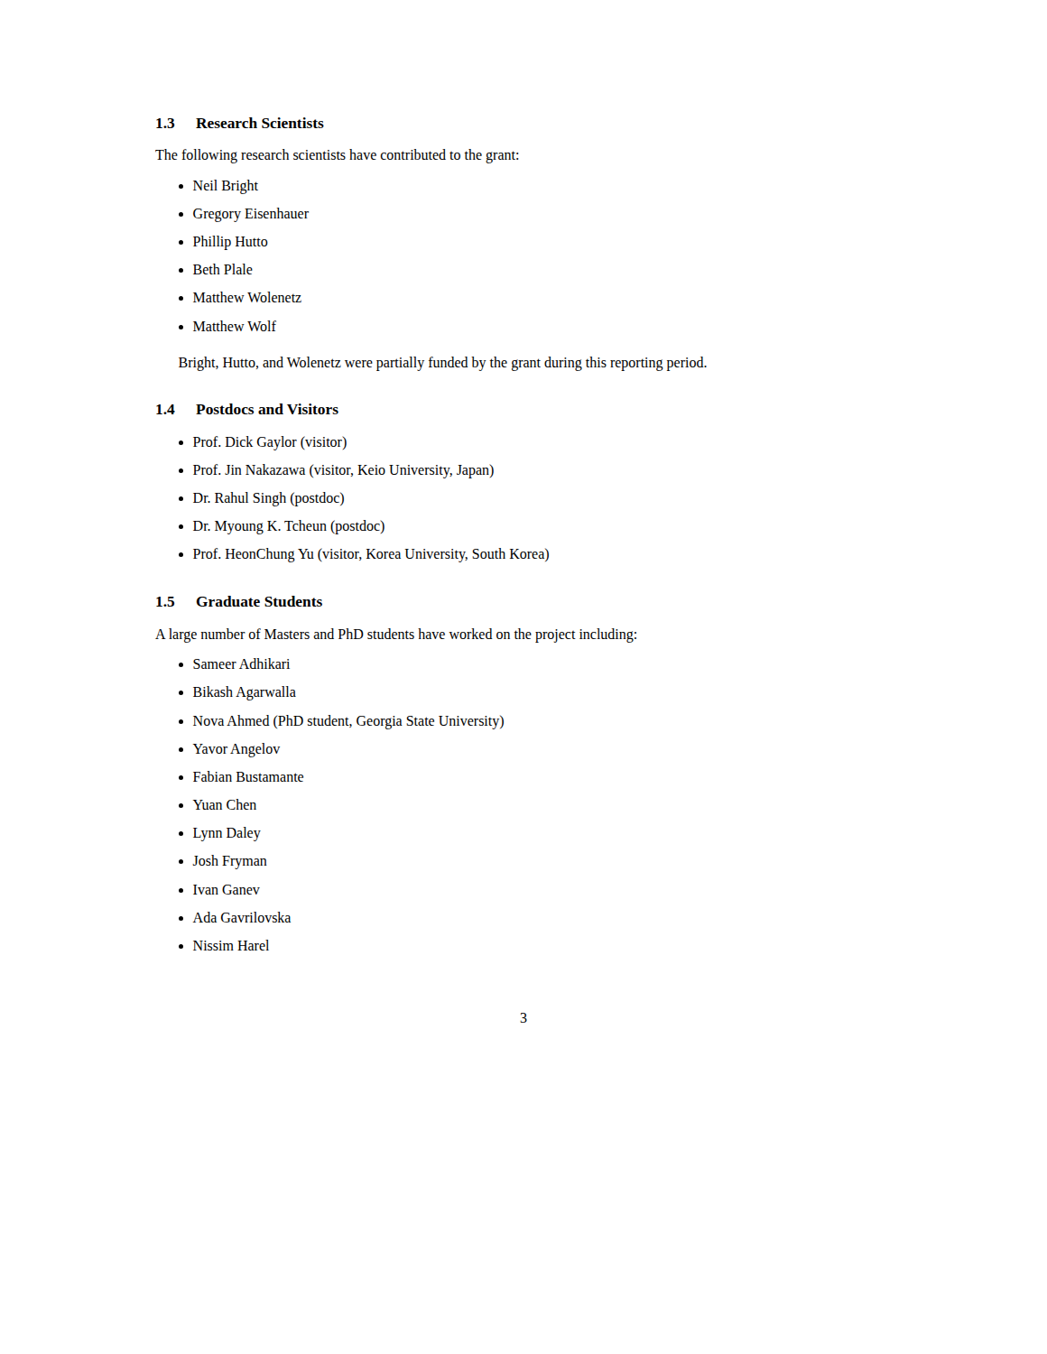1.3 Research Scientists
The following research scientists have contributed to the grant:
Neil Bright
Gregory Eisenhauer
Phillip Hutto
Beth Plale
Matthew Wolenetz
Matthew Wolf
Bright, Hutto, and Wolenetz were partially funded by the grant during this reporting period.
1.4 Postdocs and Visitors
Prof. Dick Gaylor (visitor)
Prof. Jin Nakazawa (visitor, Keio University, Japan)
Dr. Rahul Singh (postdoc)
Dr. Myoung K. Tcheun (postdoc)
Prof. HeonChung Yu (visitor, Korea University, South Korea)
1.5 Graduate Students
A large number of Masters and PhD students have worked on the project including:
Sameer Adhikari
Bikash Agarwalla
Nova Ahmed (PhD student, Georgia State University)
Yavor Angelov
Fabian Bustamante
Yuan Chen
Lynn Daley
Josh Fryman
Ivan Ganev
Ada Gavrilovska
Nissim Harel
3